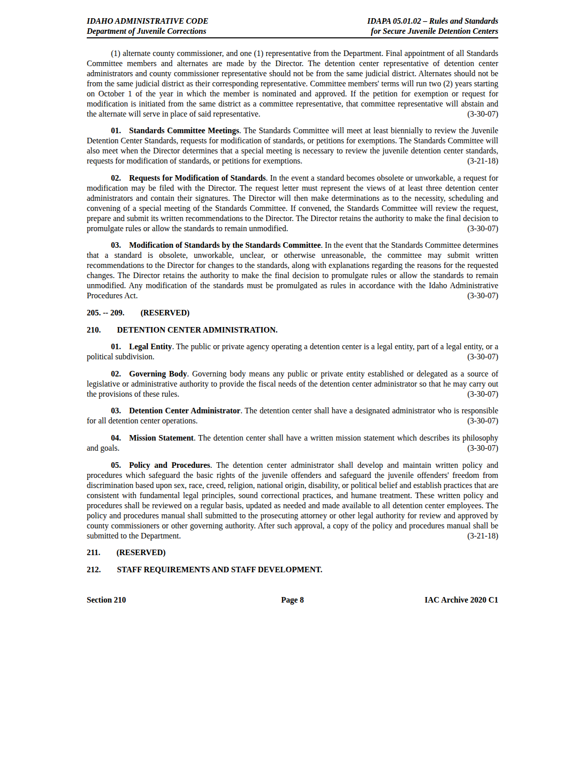| IDAHO ADMINISTRATIVE CODE Department of Juvenile Corrections | IDAPA 05.01.02 – Rules and Standards for Secure Juvenile Detention Centers |
(1) alternate county commissioner, and one (1) representative from the Department. Final appointment of all Standards Committee members and alternates are made by the Director. The detention center representative of detention center administrators and county commissioner representative should not be from the same judicial district. Alternates should not be from the same judicial district as their corresponding representative. Committee members' terms will run two (2) years starting on October 1 of the year in which the member is nominated and approved. If the petition for exemption or request for modification is initiated from the same district as a committee representative, that committee representative will abstain and the alternate will serve in place of said representative.(3-30-07)
01. Standards Committee Meetings. The Standards Committee will meet at least biennially to review the Juvenile Detention Center Standards, requests for modification of standards, or petitions for exemptions. The Standards Committee will also meet when the Director determines that a special meeting is necessary to review the juvenile detention center standards, requests for modification of standards, or petitions for exemptions.(3-21-18)
02. Requests for Modification of Standards. In the event a standard becomes obsolete or unworkable, a request for modification may be filed with the Director. The request letter must represent the views of at least three detention center administrators and contain their signatures. The Director will then make determinations as to the necessity, scheduling and convening of a special meeting of the Standards Committee. If convened, the Standards Committee will review the request, prepare and submit its written recommendations to the Director. The Director retains the authority to make the final decision to promulgate rules or allow the standards to remain unmodified.(3-30-07)
03. Modification of Standards by the Standards Committee. In the event that the Standards Committee determines that a standard is obsolete, unworkable, unclear, or otherwise unreasonable, the committee may submit written recommendations to the Director for changes to the standards, along with explanations regarding the reasons for the requested changes. The Director retains the authority to make the final decision to promulgate rules or allow the standards to remain unmodified. Any modification of the standards must be promulgated as rules in accordance with the Idaho Administrative Procedures Act.(3-30-07)
205. -- 209.  (RESERVED)
210.  Detention Center Administration.
01. Legal Entity. The public or private agency operating a detention center is a legal entity, part of a legal entity, or a political subdivision.(3-30-07)
02. Governing Body. Governing body means any public or private entity established or delegated as a source of legislative or administrative authority to provide the fiscal needs of the detention center administrator so that he may carry out the provisions of these rules.(3-30-07)
03. Detention Center Administrator. The detention center shall have a designated administrator who is responsible for all detention center operations.(3-30-07)
04. Mission Statement. The detention center shall have a written mission statement which describes its philosophy and goals.(3-30-07)
05. Policy and Procedures. The detention center administrator shall develop and maintain written policy and procedures which safeguard the basic rights of the juvenile offenders and safeguard the juvenile offenders' freedom from discrimination based upon sex, race, creed, religion, national origin, disability, or political belief and establish practices that are consistent with fundamental legal principles, sound correctional practices, and humane treatment. These written policy and procedures shall be reviewed on a regular basis, updated as needed and made available to all detention center employees. The policy and procedures manual shall submitted to the prosecuting attorney or other legal authority for review and approved by county commissioners or other governing authority. After such approval, a copy of the policy and procedures manual shall be submitted to the Department.(3-21-18)
211.  (RESERVED)
212.  Staff Requirements and Staff Development.
| Section 210 | Page 8 | IAC Archive 2020 C1 |